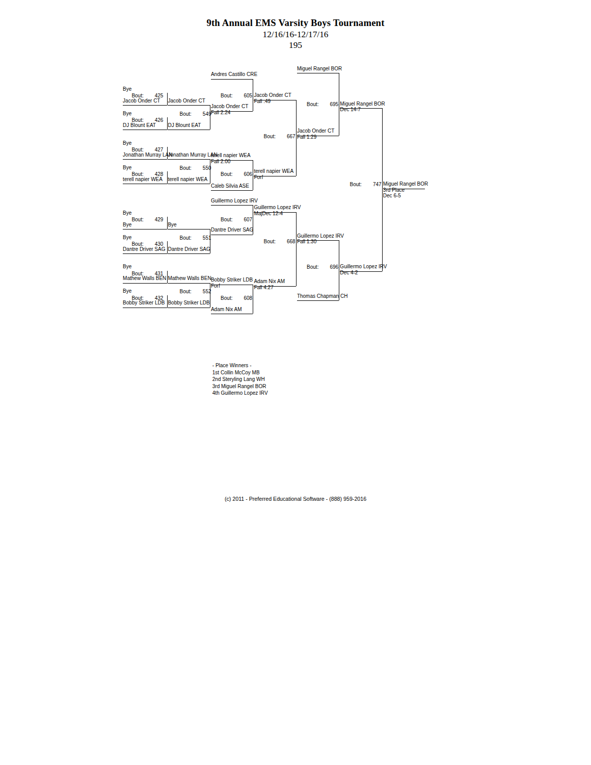9th Annual EMS Varsity Boys Tournament
12/16/16-12/17/16
195
Bye
Bout: 425
Jacob Onder CT
Bye
Bout: 426
DJ Blount EAT
Bye
Bout: 427
Jonathan Murray LAN
Bye
Bout: 428
terell napier WEA
Bye
Bout: 429
Bye
Bye
Bout: 430
Dantre Driver SAG
Bye
Bout: 431
Mathew Walls BEN
Bye
Bout: 432
Bobby Striker LDB
Jacob Onder CT
Bout: 549
DJ Blount EAT
Jonathan Murray LAN
Bout: 550
terell napier WEA
Bye
Bout: 551
Dantre Driver SAG
Mathew Walls BEN
Bout: 552
Bobby Striker LDB
Andres Castillo CRE
Bout: 605
Jacob Onder CT
Fall 2:24
terell napier WEA
Fall 2:00
Bout: 606
Caleb Silvia ASE
Guillermo Lopez IRV
Bout: 607
Dantre Driver SAG
Bobby Striker LDB
Forf
Bout: 608
Adam Nix AM
Jacob Onder CT
Fall :49
Bout: 667
terell napier WEA
Forf
Guillermo Lopez IRV
MajDec 12-4
Bout: 668
Adam Nix AM
Fall 4:27
Miguel Rangel BOR
Bout: 695
Jacob Onder CT
Fall 1:29
Guillermo Lopez IRV
Fall 1:30
Bout: 696
Thomas Chapman CH
Miguel Rangel BOR
Dec 14-7
Bout: 747
Guillermo Lopez IRV
Dec 4-2
Miguel Rangel BOR
3rd Place
Dec 6-5
- Place Winners -
1st Collin McCoy MB
2nd Steryling Lang WH
3rd Miguel Rangel BOR
4th Guillermo Lopez IRV
(c) 2011 - Preferred Educational Software - (888) 959-2016